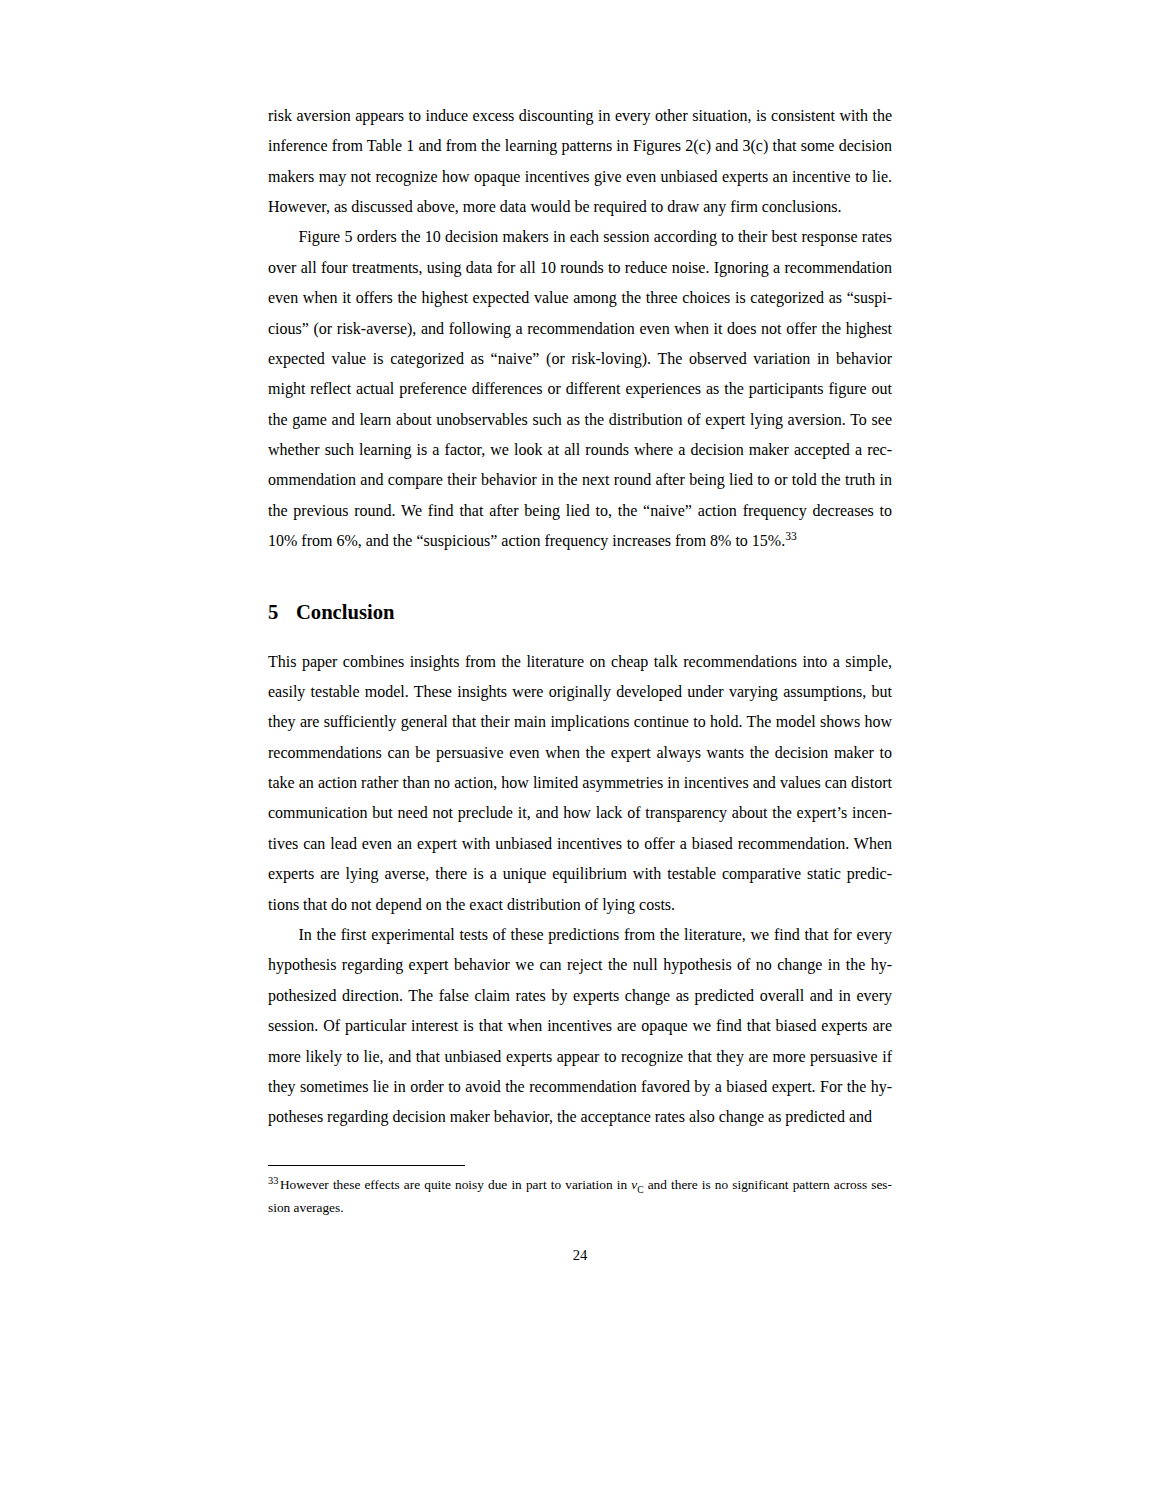risk aversion appears to induce excess discounting in every other situation, is consistent with the inference from Table 1 and from the learning patterns in Figures 2(c) and 3(c) that some decision makers may not recognize how opaque incentives give even unbiased experts an incentive to lie. However, as discussed above, more data would be required to draw any firm conclusions.
Figure 5 orders the 10 decision makers in each session according to their best response rates over all four treatments, using data for all 10 rounds to reduce noise. Ignoring a recommendation even when it offers the highest expected value among the three choices is categorized as “suspicious” (or risk-averse), and following a recommendation even when it does not offer the highest expected value is categorized as “naive” (or risk-loving). The observed variation in behavior might reflect actual preference differences or different experiences as the participants figure out the game and learn about unobservables such as the distribution of expert lying aversion. To see whether such learning is a factor, we look at all rounds where a decision maker accepted a recommendation and compare their behavior in the next round after being lied to or told the truth in the previous round. We find that after being lied to, the “naive” action frequency decreases to 10% from 6%, and the “suspicious” action frequency increases from 8% to 15%.33
5 Conclusion
This paper combines insights from the literature on cheap talk recommendations into a simple, easily testable model. These insights were originally developed under varying assumptions, but they are sufficiently general that their main implications continue to hold. The model shows how recommendations can be persuasive even when the expert always wants the decision maker to take an action rather than no action, how limited asymmetries in incentives and values can distort communication but need not preclude it, and how lack of transparency about the expert’s incentives can lead even an expert with unbiased incentives to offer a biased recommendation. When experts are lying averse, there is a unique equilibrium with testable comparative static predictions that do not depend on the exact distribution of lying costs.
In the first experimental tests of these predictions from the literature, we find that for every hypothesis regarding expert behavior we can reject the null hypothesis of no change in the hypothesized direction. The false claim rates by experts change as predicted overall and in every session. Of particular interest is that when incentives are opaque we find that biased experts are more likely to lie, and that unbiased experts appear to recognize that they are more persuasive if they sometimes lie in order to avoid the recommendation favored by a biased expert. For the hypotheses regarding decision maker behavior, the acceptance rates also change as predicted and
33 However these effects are quite noisy due in part to variation in vC and there is no significant pattern across session averages.
24